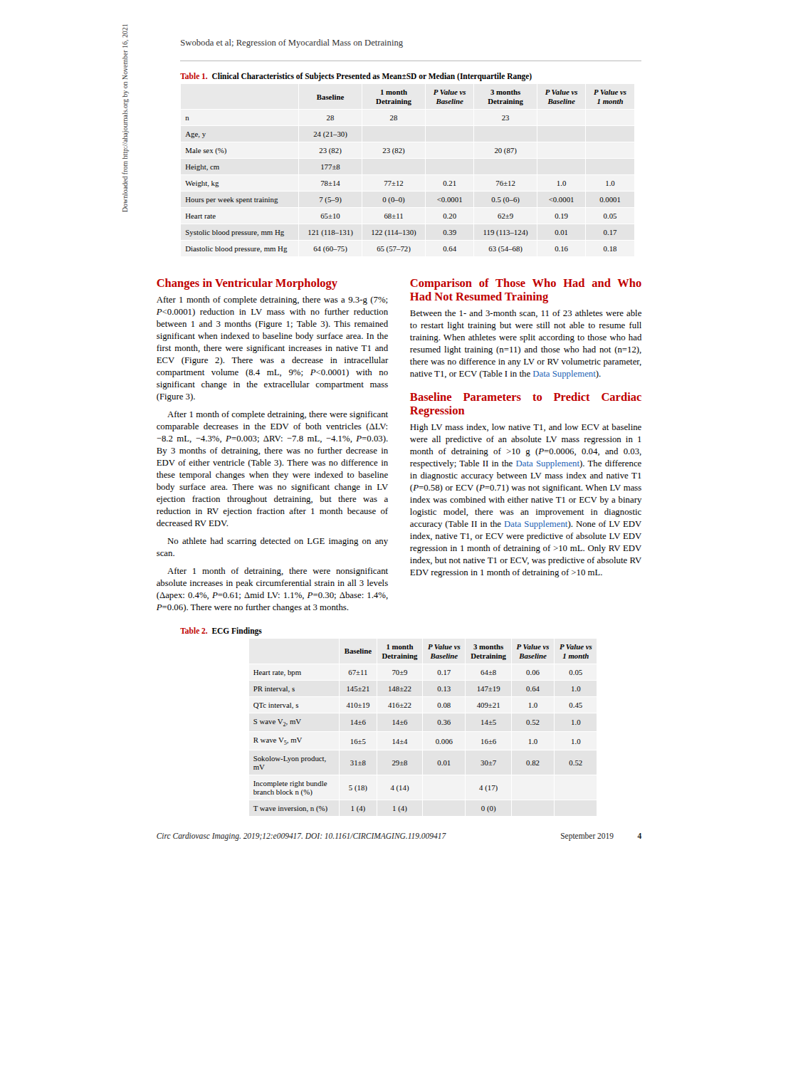Swoboda et al; Regression of Myocardial Mass on Detraining
Table 1. Clinical Characteristics of Subjects Presented as Mean±SD or Median (Interquartile Range)
| | Baseline | 1 month Detraining | P Value vs Baseline | 3 months Detraining | P Value vs Baseline | P Value vs 1 month |
| --- | --- | --- | --- | --- | --- | --- |
| n | 28 | 28 | | 23 | | |
| Age, y | 24 (21–30) | | | | | |
| Male sex (%) | 23 (82) | 23 (82) | | 20 (87) | | |
| Height, cm | 177±8 | | | | | |
| Weight, kg | 78±14 | 77±12 | 0.21 | 76±12 | 1.0 | 1.0 |
| Hours per week spent training | 7 (5–9) | 0 (0–0) | <0.0001 | 0.5 (0–6) | <0.0001 | 0.0001 |
| Heart rate | 65±10 | 68±11 | 0.20 | 62±9 | 0.19 | 0.05 |
| Systolic blood pressure, mm Hg | 121 (118–131) | 122 (114–130) | 0.39 | 119 (113–124) | 0.01 | 0.17 |
| Diastolic blood pressure, mm Hg | 64 (60–75) | 65 (57–72) | 0.64 | 63 (54–68) | 0.16 | 0.18 |
Changes in Ventricular Morphology
After 1 month of complete detraining, there was a 9.3-g (7%; P<0.0001) reduction in LV mass with no further reduction between 1 and 3 months (Figure 1; Table 3). This remained significant when indexed to baseline body surface area. In the first month, there were significant increases in native T1 and ECV (Figure 2). There was a decrease in intracellular compartment volume (8.4 mL, 9%; P<0.0001) with no significant change in the extracellular compartment mass (Figure 3).
After 1 month of complete detraining, there were significant comparable decreases in the EDV of both ventricles (ΔLV: −8.2 mL, −4.3%, P=0.003; ΔRV: −7.8 mL, −4.1%, P=0.03). By 3 months of detraining, there was no further decrease in EDV of either ventricle (Table 3). There was no difference in these temporal changes when they were indexed to baseline body surface area. There was no significant change in LV ejection fraction throughout detraining, but there was a reduction in RV ejection fraction after 1 month because of decreased RV EDV.
No athlete had scarring detected on LGE imaging on any scan.
After 1 month of detraining, there were nonsignificant absolute increases in peak circumferential strain in all 3 levels (Δapex: 0.4%, P=0.61; Δmid LV: 1.1%, P=0.30; Δbase: 1.4%, P=0.06). There were no further changes at 3 months.
Comparison of Those Who Had and Who Had Not Resumed Training
Between the 1- and 3-month scan, 11 of 23 athletes were able to restart light training but were still not able to resume full training. When athletes were split according to those who had resumed light training (n=11) and those who had not (n=12), there was no difference in any LV or RV volumetric parameter, native T1, or ECV (Table I in the Data Supplement).
Baseline Parameters to Predict Cardiac Regression
High LV mass index, low native T1, and low ECV at baseline were all predictive of an absolute LV mass regression in 1 month of detraining of >10 g (P=0.0006, 0.04, and 0.03, respectively; Table II in the Data Supplement). The difference in diagnostic accuracy between LV mass index and native T1 (P=0.58) or ECV (P=0.71) was not significant. When LV mass index was combined with either native T1 or ECV by a binary logistic model, there was an improvement in diagnostic accuracy (Table II in the Data Supplement). None of LV EDV index, native T1, or ECV were predictive of absolute LV EDV regression in 1 month of detraining of >10 mL. Only RV EDV index, but not native T1 or ECV, was predictive of absolute RV EDV regression in 1 month of detraining of >10 mL.
Table 2. ECG Findings
| | Baseline | 1 month Detraining | P Value vs Baseline | 3 months Detraining | P Value vs Baseline | P Value vs 1 month |
| --- | --- | --- | --- | --- | --- | --- |
| Heart rate, bpm | 67±11 | 70±9 | 0.17 | 64±8 | 0.06 | 0.05 |
| PR interval, s | 145±21 | 148±22 | 0.13 | 147±19 | 0.64 | 1.0 |
| QTc interval, s | 410±19 | 416±22 | 0.08 | 409±21 | 1.0 | 0.45 |
| S wave V 2 , mV | 14±6 | 14±6 | 0.36 | 14±5 | 0.52 | 1.0 |
| R wave V 5 , mV | 16±5 | 14±4 | 0.006 | 16±6 | 1.0 | 1.0 |
| Sokolow-Lyon product, mV | 31±8 | 29±8 | 0.01 | 30±7 | 0.82 | 0.52 |
| Incomplete right bundle branch block n (%) | 5 (18) | 4 (14) | | 4 (17) | | |
| T wave inversion, n (%) | 1 (4) | 1 (4) | | 0 (0) | | |
Circ Cardiovasc Imaging. 2019;12:e009417. DOI: 10.1161/CIRCIMAGING.119.009417
September 20194
Downloaded from http://ahajournals.org by on November 16, 2021